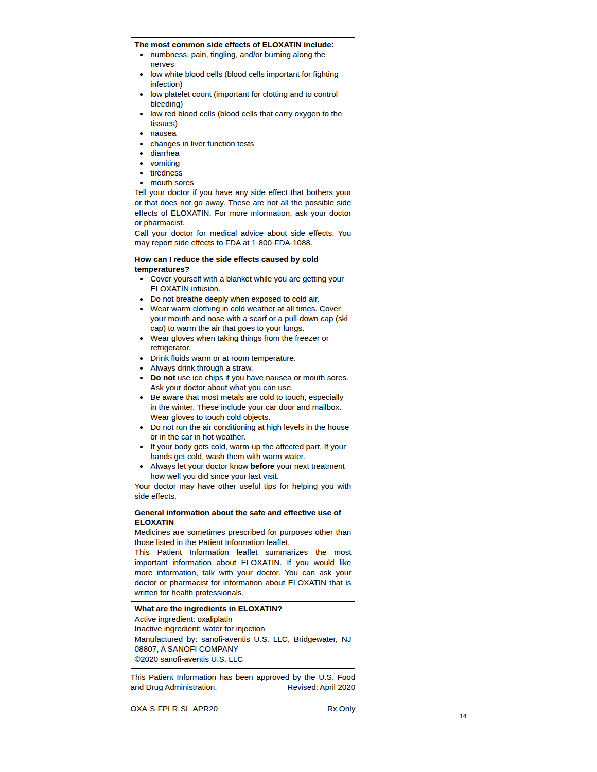The most common side effects of ELOXATIN include:
numbness, pain, tingling, and/or burning along the nerves
low white blood cells (blood cells important for fighting infection)
low platelet count (important for clotting and to control bleeding)
low red blood cells (blood cells that carry oxygen to the tissues)
nausea
changes in liver function tests
diarrhea
vomiting
tiredness
mouth sores
Tell your doctor if you have any side effect that bothers your or that does not go away. These are not all the possible side effects of ELOXATIN. For more information, ask your doctor or pharmacist.
Call your doctor for medical advice about side effects. You may report side effects to FDA at 1-800-FDA-1088.
How can I reduce the side effects caused by cold temperatures?
Cover yourself with a blanket while you are getting your ELOXATIN infusion.
Do not breathe deeply when exposed to cold air.
Wear warm clothing in cold weather at all times. Cover your mouth and nose with a scarf or a pull-down cap (ski cap) to warm the air that goes to your lungs.
Wear gloves when taking things from the freezer or refrigerator.
Drink fluids warm or at room temperature.
Always drink through a straw.
Do not use ice chips if you have nausea or mouth sores. Ask your doctor about what you can use.
Be aware that most metals are cold to touch, especially in the winter. These include your car door and mailbox. Wear gloves to touch cold objects.
Do not run the air conditioning at high levels in the house or in the car in hot weather.
If your body gets cold, warm-up the affected part. If your hands get cold, wash them with warm water.
Always let your doctor know before your next treatment how well you did since your last visit.
Your doctor may have other useful tips for helping you with side effects.
General information about the safe and effective use of ELOXATIN
Medicines are sometimes prescribed for purposes other than those listed in the Patient Information leaflet.
This Patient Information leaflet summarizes the most important information about ELOXATIN. If you would like more information, talk with your doctor. You can ask your doctor or pharmacist for information about ELOXATIN that is written for health professionals.
What are the ingredients in ELOXATIN?
Active ingredient: oxaliplatin
Inactive ingredient: water for injection
Manufactured by: sanofi-aventis U.S. LLC, Bridgewater, NJ 08807, A SANOFI COMPANY
©2020 sanofi-aventis U.S. LLC
This Patient Information has been approved by the U.S. Food and Drug Administration. Revised: April 2020
OXA-S-FPLR-SL-APR20 Rx Only
14